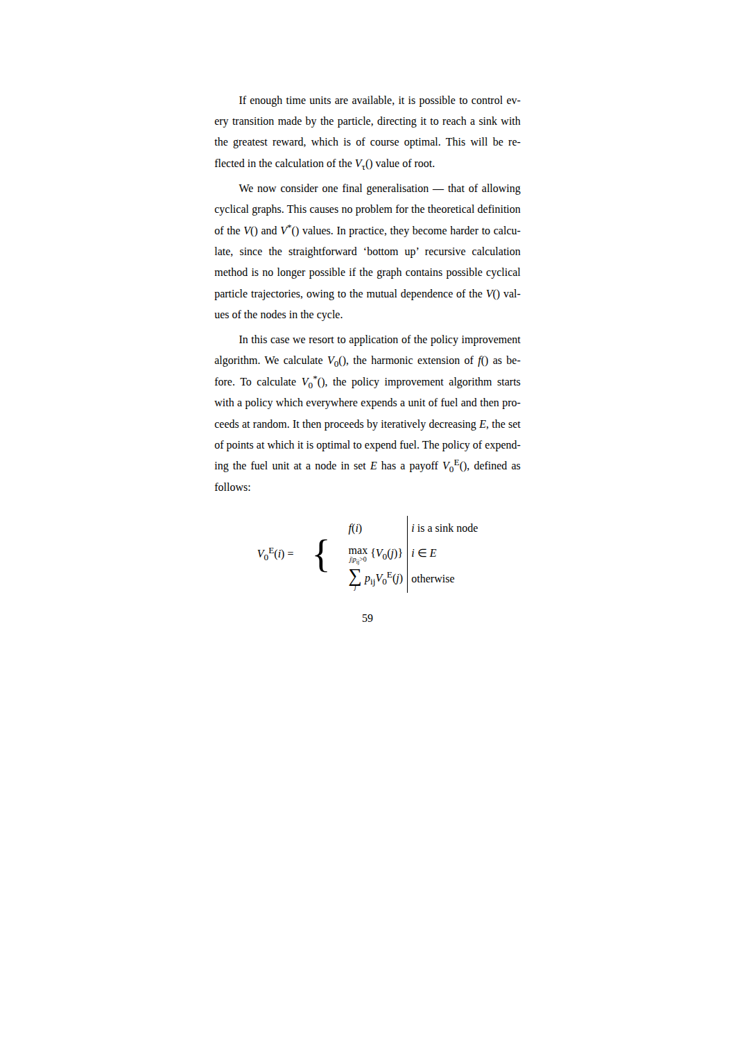If enough time units are available, it is possible to control every transition made by the particle, directing it to reach a sink with the greatest reward, which is of course optimal. This will be reflected in the calculation of the Vτ() value of root.
We now consider one final generalisation — that of allowing cyclical graphs. This causes no problem for the theoretical definition of the V() and V*() values. In practice, they become harder to calculate, since the straightforward ‘bottom up’ recursive calculation method is no longer possible if the graph contains possible cyclical particle trajectories, owing to the mutual dependence of the V() values of the nodes in the cycle.
In this case we resort to application of the policy improvement algorithm. We calculate V0(), the harmonic extension of f() as before. To calculate V0*(), the policy improvement algorithm starts with a policy which everywhere expends a unit of fuel and then proceeds at random. It then proceeds by iteratively decreasing E, the set of points at which it is optimal to expend fuel. The policy of expending the fuel unit at a node in set E has a payoff V0E(), defined as follows:
| V 0 E ( i ) = | { | f ( i ) | i is a sink node |
| max j / p ij >0 { V 0 ( j )} | i ∈ E |
| ∑ j p ij V 0 E ( j ) | otherwise |
59